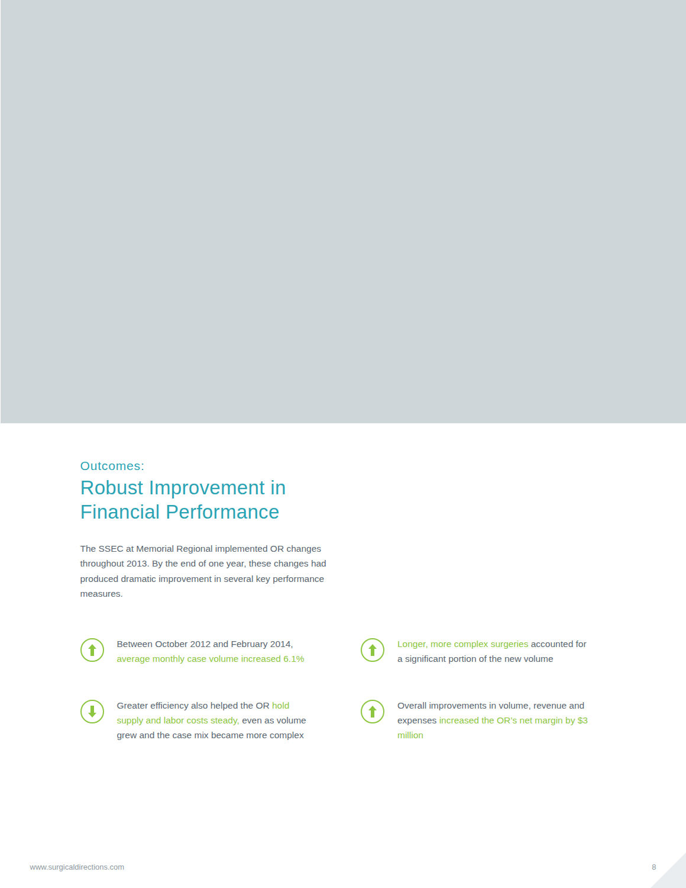Outcomes:
Robust Improvement in
Financial Performance
The SSEC at Memorial Regional implemented OR changes throughout 2013. By the end of one year, these changes had produced dramatic improvement in several key performance measures.
Between October 2012 and February 2014, average monthly case volume increased 6.1%
Longer, more complex surgeries accounted for a significant portion of the new volume
Greater efficiency also helped the OR hold supply and labor costs steady, even as volume grew and the case mix became more complex
Overall improvements in volume, revenue and expenses increased the OR’s net margin by $3 million
www.surgicaldirections.com 8